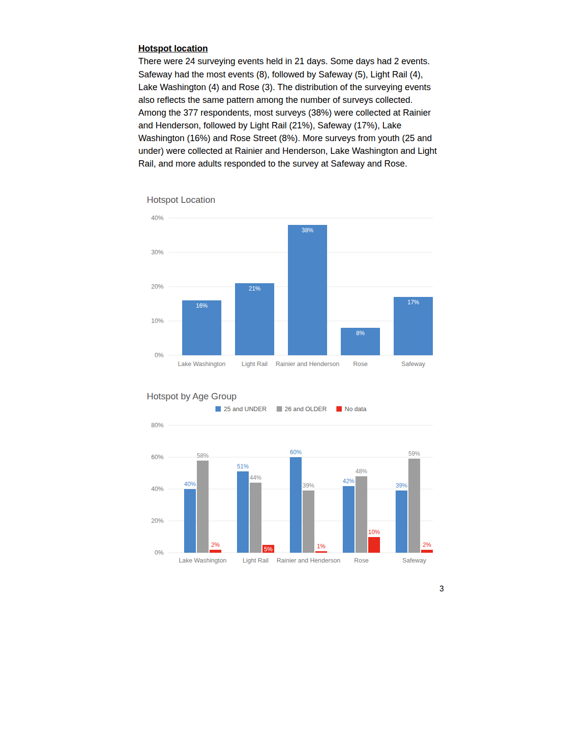Hotspot location
There were 24 surveying events held in 21 days. Some days had 2 events.
Safeway had the most events (8), followed by Safeway (5), Light Rail (4), Lake Washington (4) and Rose (3). The distribution of the surveying events also reflects the same pattern among the number of surveys collected.
Among the 377 respondents, most surveys (38%) were collected at Rainier and Henderson, followed by Light Rail (21%), Safeway (17%), Lake Washington (16%) and Rose Street (8%). More surveys from youth (25 and under) were collected at Rainier and Henderson, Lake Washington and Light Rail, and more adults responded to the survey at Safeway and Rose.
Hotspot Location
40% 30% 20% 10% 0% 16% Lake Washington 21% Light Rail 38% Rainier and Henderson 8% Rose 17% Safeway
Hotspot by Age Group
25 and UNDER 26 and OLDER No data
80% 60% 40% 20% 0% 40% 58% 2% Lake Washington 51% 44% 5% Light Rail 60% 39% 1% Rainier and Henderson 42% 48% 10% Rose 39% 59% 2% Safeway
3